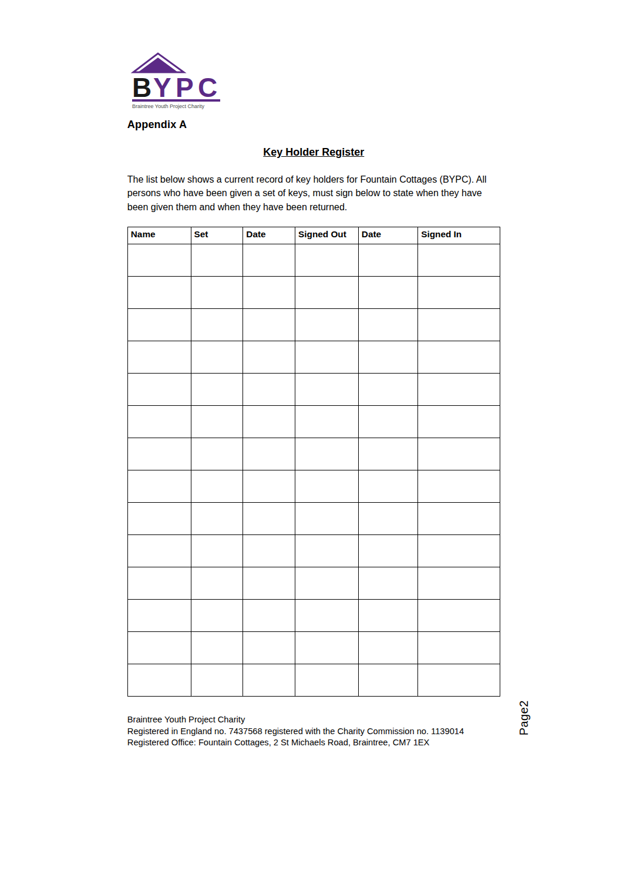B Y P C Braintree Youth Project Charity
Appendix A
Key Holder Register
The list below shows a current record of key holders for Fountain Cottages (BYPC). All persons who have been given a set of keys, must sign below to state when they have been given them and when they have been returned.
| Name | Set | Date | Signed Out | Date | Signed In |
| --- | --- | --- | --- | --- | --- |
Page2
Braintree Youth Project Charity
Registered in England no. 7437568 registered with the Charity Commission no. 1139014
Registered Office: Fountain Cottages, 2 St Michaels Road, Braintree, CM7 1EX